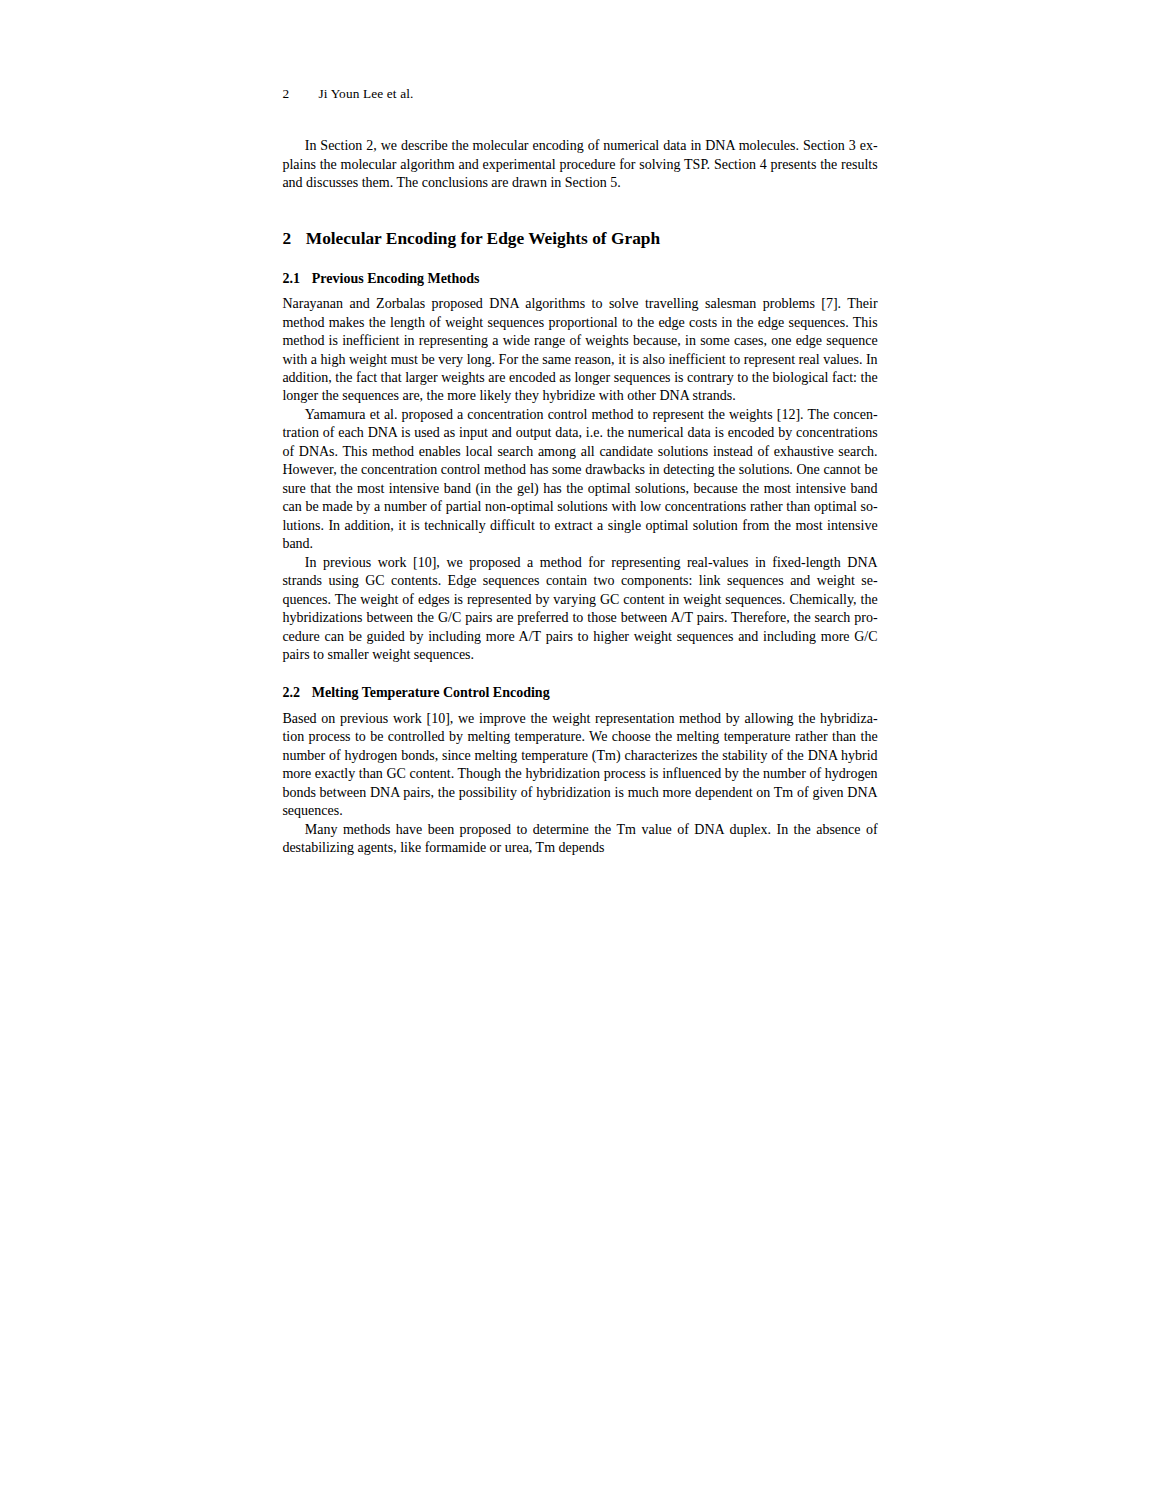2 Ji Youn Lee et al.
In Section 2, we describe the molecular encoding of numerical data in DNA molecules. Section 3 explains the molecular algorithm and experimental procedure for solving TSP. Section 4 presents the results and discusses them. The conclusions are drawn in Section 5.
2 Molecular Encoding for Edge Weights of Graph
2.1 Previous Encoding Methods
Narayanan and Zorbalas proposed DNA algorithms to solve travelling salesman problems [7]. Their method makes the length of weight sequences proportional to the edge costs in the edge sequences. This method is inefficient in representing a wide range of weights because, in some cases, one edge sequence with a high weight must be very long. For the same reason, it is also inefficient to represent real values. In addition, the fact that larger weights are encoded as longer sequences is contrary to the biological fact: the longer the sequences are, the more likely they hybridize with other DNA strands.
Yamamura et al. proposed a concentration control method to represent the weights [12]. The concentration of each DNA is used as input and output data, i.e. the numerical data is encoded by concentrations of DNAs. This method enables local search among all candidate solutions instead of exhaustive search. However, the concentration control method has some drawbacks in detecting the solutions. One cannot be sure that the most intensive band (in the gel) has the optimal solutions, because the most intensive band can be made by a number of partial non-optimal solutions with low concentrations rather than optimal solutions. In addition, it is technically difficult to extract a single optimal solution from the most intensive band.
In previous work [10], we proposed a method for representing real-values in fixed-length DNA strands using GC contents. Edge sequences contain two components: link sequences and weight sequences. The weight of edges is represented by varying GC content in weight sequences. Chemically, the hybridizations between the G/C pairs are preferred to those between A/T pairs. Therefore, the search procedure can be guided by including more A/T pairs to higher weight sequences and including more G/C pairs to smaller weight sequences.
2.2 Melting Temperature Control Encoding
Based on previous work [10], we improve the weight representation method by allowing the hybridization process to be controlled by melting temperature. We choose the melting temperature rather than the number of hydrogen bonds, since melting temperature (Tm) characterizes the stability of the DNA hybrid more exactly than GC content. Though the hybridization process is influenced by the number of hydrogen bonds between DNA pairs, the possibility of hybridization is much more dependent on Tm of given DNA sequences.
Many methods have been proposed to determine the Tm value of DNA duplex. In the absence of destabilizing agents, like formamide or urea, Tm depends